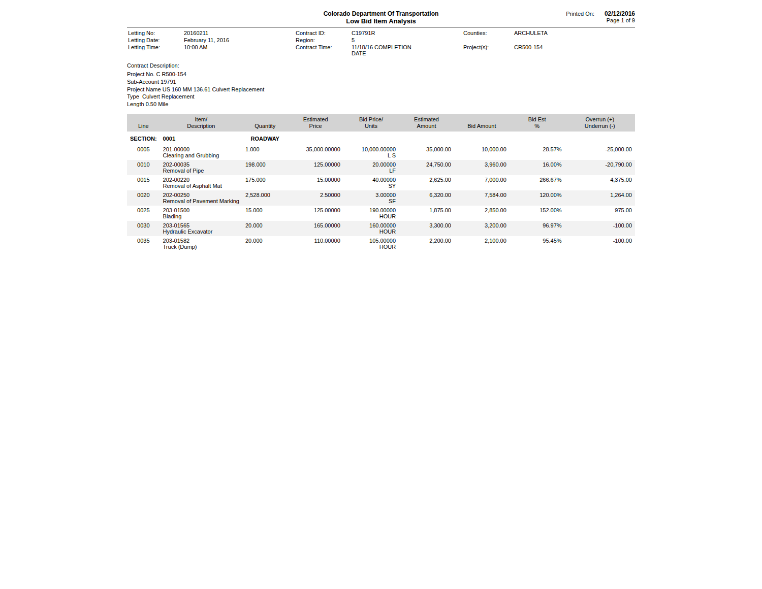| | Colorado Department Of Transportation | Printed On: 02/12/2016 |
| | Low Bid Item Analysis | Page 1 of 9 |
| Letting No: | 20160211 | Contract ID: | C19791R | Counties: | ARCHULETA |
| Letting Date: | February 11, 2016 | Region: | 5 | | |
| Letting Time: | 10:00 AM | Contract Time: | 11/18/16 COMPLETION DATE | Project(s): | CR500-154 |
Contract Description:
Project No. C R500-154
Sub-Account 19791
Project Name US 160 MM 136.61 Culvert Replacement
Type Culvert Replacement
Length 0.50 Mile
| Line | Item/ Description | Quantity | Estimated Price | Bid Price/ Units | Estimated Amount | Bid Amount | Bid Est % | Overrun (+) Underrun (-) |
| --- | --- | --- | --- | --- | --- | --- | --- | --- |
| SECTION: | 0001 | ROADWAY | |
| 0005 | 201-00000 Clearing and Grubbing | 1.000 | 35,000.00000 | 10,000.00000 L S | 35,000.00 | 10,000.00 | 28.57% | -25,000.00 |
| 0010 | 202-00035 Removal of Pipe | 198.000 | 125.00000 | 20.00000 LF | 24,750.00 | 3,960.00 | 16.00% | -20,790.00 |
| 0015 | 202-00220 Removal of Asphalt Mat | 175.000 | 15.00000 | 40.00000 SY | 2,625.00 | 7,000.00 | 266.67% | 4,375.00 |
| 0020 | 202-00250 Removal of Pavement Marking | 2,528.000 | 2.50000 | 3.00000 SF | 6,320.00 | 7,584.00 | 120.00% | 1,264.00 |
| 0025 | 203-01500 Blading | 15.000 | 125.00000 | 190.00000 HOUR | 1,875.00 | 2,850.00 | 152.00% | 975.00 |
| 0030 | 203-01565 Hydraulic Excavator | 20.000 | 165.00000 | 160.00000 HOUR | 3,300.00 | 3,200.00 | 96.97% | -100.00 |
| 0035 | 203-01582 Truck (Dump) | 20.000 | 110.00000 | 105.00000 HOUR | 2,200.00 | 2,100.00 | 95.45% | -100.00 |